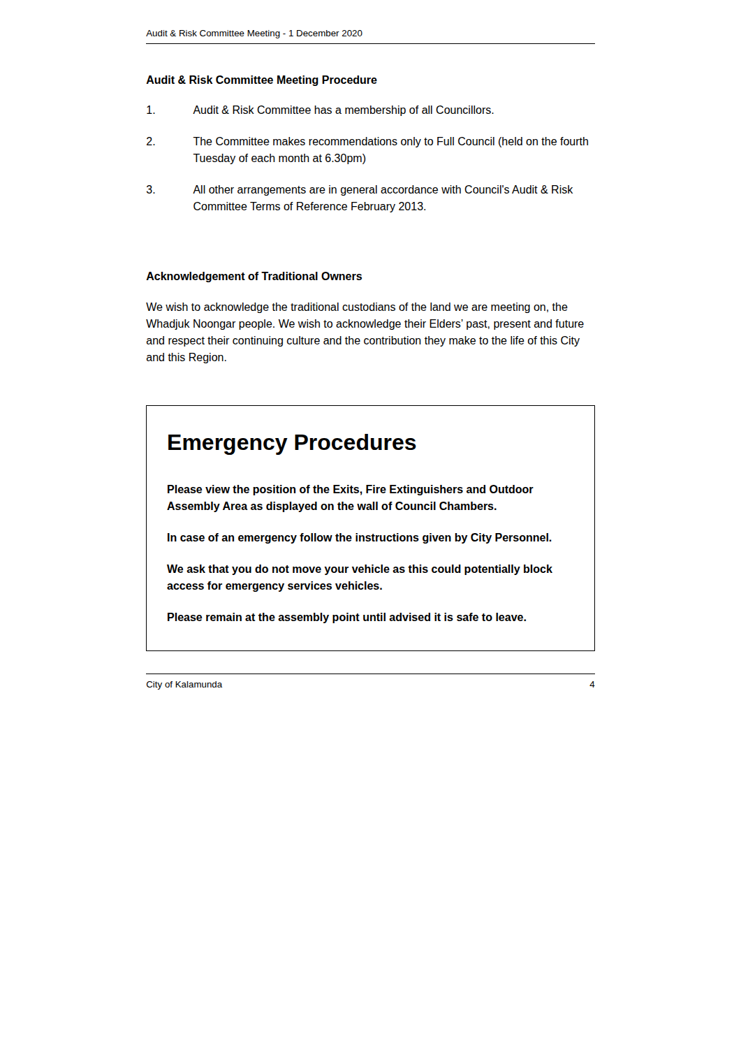Audit & Risk Committee Meeting - 1 December 2020
Audit & Risk Committee Meeting Procedure
Audit & Risk Committee has a membership of all Councillors.
The Committee makes recommendations only to Full Council (held on the fourth Tuesday of each month at 6.30pm)
All other arrangements are in general accordance with Council's Audit & Risk Committee Terms of Reference February 2013.
Acknowledgement of Traditional Owners
We wish to acknowledge the traditional custodians of the land we are meeting on, the Whadjuk Noongar people. We wish to acknowledge their Elders’ past, present and future and respect their continuing culture and the contribution they make to the life of this City and this Region.
Emergency Procedures
Please view the position of the Exits, Fire Extinguishers and Outdoor Assembly Area as displayed on the wall of Council Chambers.
In case of an emergency follow the instructions given by City Personnel.
We ask that you do not move your vehicle as this could potentially block access for emergency services vehicles.
Please remain at the assembly point until advised it is safe to leave.
City of Kalamunda 4